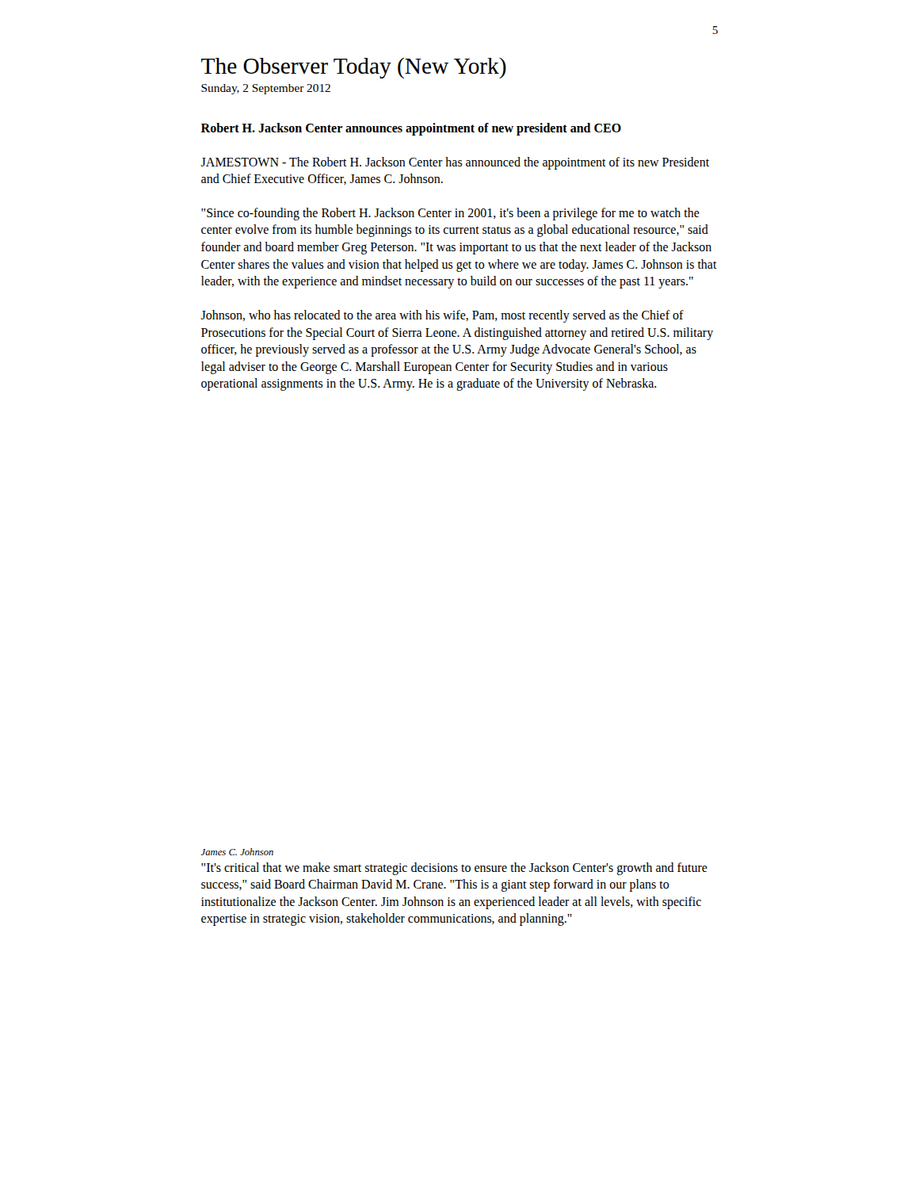5
The Observer Today (New York)
Sunday, 2 September 2012
Robert H. Jackson Center announces appointment of new president and CEO
JAMESTOWN - The Robert H. Jackson Center has announced the appointment of its new President and Chief Executive Officer, James C. Johnson.
"Since co-founding the Robert H. Jackson Center in 2001, it's been a privilege for me to watch the center evolve from its humble beginnings to its current status as a global educational resource," said founder and board member Greg Peterson. "It was important to us that the next leader of the Jackson Center shares the values and vision that helped us get to where we are today. James C. Johnson is that leader, with the experience and mindset necessary to build on our successes of the past 11 years."
Johnson, who has relocated to the area with his wife, Pam, most recently served as the Chief of Prosecutions for the Special Court of Sierra Leone. A distinguished attorney and retired U.S. military officer, he previously served as a professor at the U.S. Army Judge Advocate General's School, as legal adviser to the George C. Marshall European Center for Security Studies and in various operational assignments in the U.S. Army. He is a graduate of the University of Nebraska.
James C. Johnson
"It's critical that we make smart strategic decisions to ensure the Jackson Center's growth and future success," said Board Chairman David M. Crane. "This is a giant step forward in our plans to institutionalize the Jackson Center. Jim Johnson is an experienced leader at all levels, with specific expertise in strategic vision, stakeholder communications, and planning."